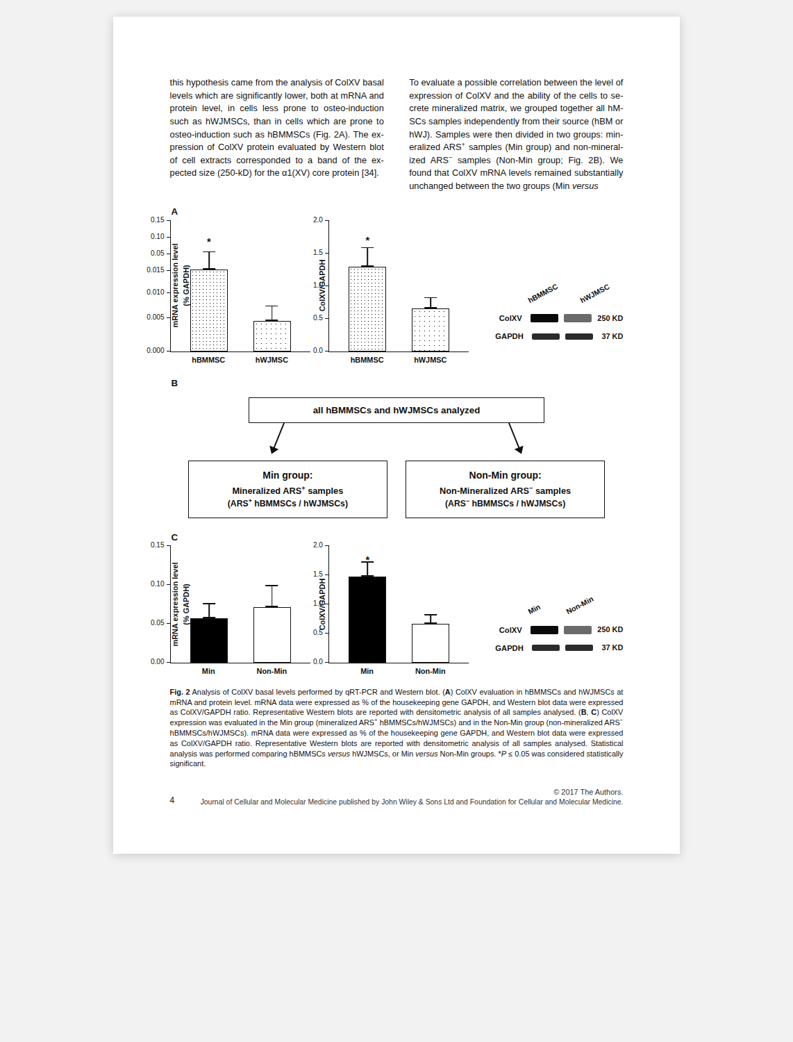this hypothesis came from the analysis of ColXV basal levels which are significantly lower, both at mRNA and protein level, in cells less prone to osteo-induction such as hWJMSCs, than in cells which are prone to osteo-induction such as hBMMSCs (Fig. 2A). The expression of ColXV protein evaluated by Western blot of cell extracts corresponded to a band of the expected size (250-kD) for the α1(XV) core protein [34].
To evaluate a possible correlation between the level of expression of ColXV and the ability of the cells to secrete mineralized matrix, we grouped together all hMSCs samples independently from their source (hBM or hWJ). Samples were then divided in two groups: mineralized ARS+ samples (Min group) and non-mineralized ARS− samples (Non-Min group; Fig. 2B). We found that ColXV mRNA levels remained substantially unchanged between the two groups (Min versus
A
mRNA expression level
(% GAPDH)
0.15
0.10
0.05
0.015
0.010
0.005
0.000
*
hBMMSC hWJMSC
ColXV/GAPDH
2.0
1.5
1.0
0.5
0.0
*
hBMMSC hWJMSC
hBMMSC
hWJMSC
ColXV
250 KD
GAPDH
37 KD
B
all hBMMSCs and hWJMSCs analyzed
Min group:
Mineralized ARS+ samples
(ARS+ hBMMSCs / hWJMSCs)
Non-Min group:
Non-Mineralized ARS− samples
(ARS− hBMMSCs / hWJMSCs)
C
mRNA expression level
(% GAPDH)
0.15
0.10
0.05
0.00
Min Non-Min
ColXV/GAPDH
2.0
1.5
1.0
0.5
0.0
*
Min Non-Min
Min
Non-Min
ColXV
250 KD
GAPDH
37 KD
Fig. 2 Analysis of ColXV basal levels performed by qRT-PCR and Western blot. (A) ColXV evaluation in hBMMSCs and hWJMSCs at mRNA and protein level. mRNA data were expressed as % of the housekeeping gene GAPDH, and Western blot data were expressed as ColXV/GAPDH ratio. Representative Western blots are reported with densitometric analysis of all samples analysed. (B, C) ColXV expression was evaluated in the Min group (mineralized ARS+ hBMMSCs/hWJMSCs) and in the Non-Min group (non-mineralized ARS− hBMMSCs/hWJMSCs). mRNA data were expressed as % of the housekeeping gene GAPDH, and Western blot data were expressed as ColXV/GAPDH ratio. Representative Western blots are reported with densitometric analysis of all samples analysed. Statistical analysis was performed comparing hBMMSCs versus hWJMSCs, or Min versus Non-Min groups. *P ≤ 0.05 was considered statistically significant.
4
© 2017 The Authors.
Journal of Cellular and Molecular Medicine published by John Wiley & Sons Ltd and Foundation for Cellular and Molecular Medicine.